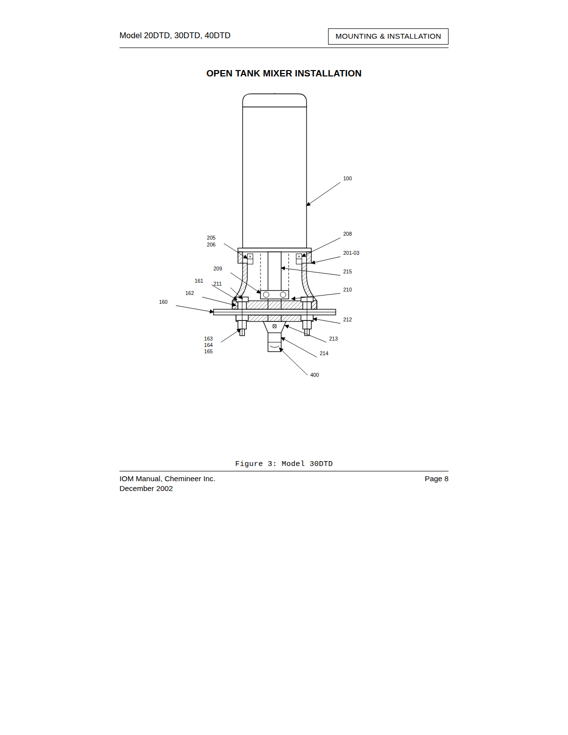Model 20DTD, 30DTD, 40DTD
MOUNTING & INSTALLATION
OPEN TANK MIXER INSTALLATION
100 205 206 208 201-03 215 209 210 211 161 162 160 212 213 214 163 164 165 400
Figure 3: Model 30DTD
IOM Manual, Chemineer Inc.
December 2002
Page 8